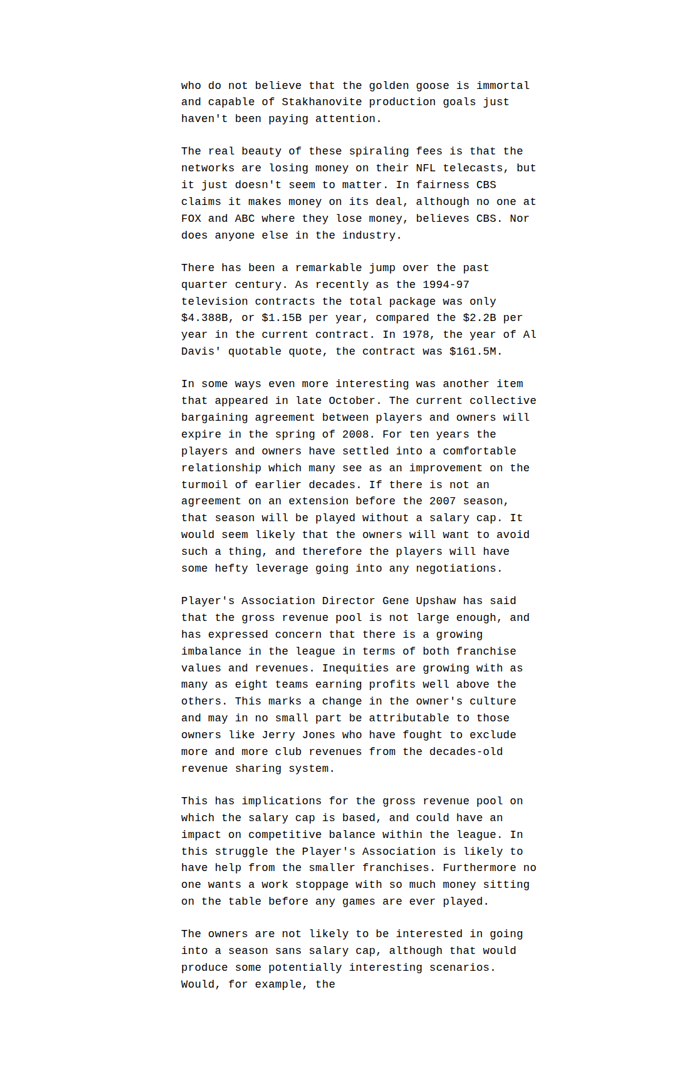who do not believe that the golden goose is immortal and capable of Stakhanovite production goals just haven't been paying attention.
The real beauty of these spiraling fees is that the networks are losing money on their NFL telecasts, but it just doesn't seem to matter. In fairness CBS claims it makes money on its deal, although no one at FOX and ABC where they lose money, believes CBS. Nor does anyone else in the industry.
There has been a remarkable jump over the past quarter century. As recently as the 1994-97 television contracts the total package was only $4.388B, or $1.15B per year, compared the $2.2B per year in the current contract. In 1978, the year of Al Davis' quotable quote, the contract was $161.5M.
In some ways even more interesting was another item that appeared in late October. The current collective bargaining agreement between players and owners will expire in the spring of 2008. For ten years the players and owners have settled into a comfortable relationship which many see as an improvement on the turmoil of earlier decades. If there is not an agreement on an extension before the 2007 season, that season will be played without a salary cap. It would seem likely that the owners will want to avoid such a thing, and therefore the players will have some hefty leverage going into any negotiations.
Player's Association Director Gene Upshaw has said that the gross revenue pool is not large enough, and has expressed concern that there is a growing imbalance in the league in terms of both franchise values and revenues. Inequities are growing with as many as eight teams earning profits well above the others. This marks a change in the owner's culture and may in no small part be attributable to those owners like Jerry Jones who have fought to exclude more and more club revenues from the decades-old revenue sharing system.
This has implications for the gross revenue pool on which the salary cap is based, and could have an impact on competitive balance within the league. In this struggle the Player's Association is likely to have help from the smaller franchises. Furthermore no one wants a work stoppage with so much money sitting on the table before any games are ever played.
The owners are not likely to be interested in going into a season sans salary cap, although that would produce some potentially interesting scenarios. Would, for example, the